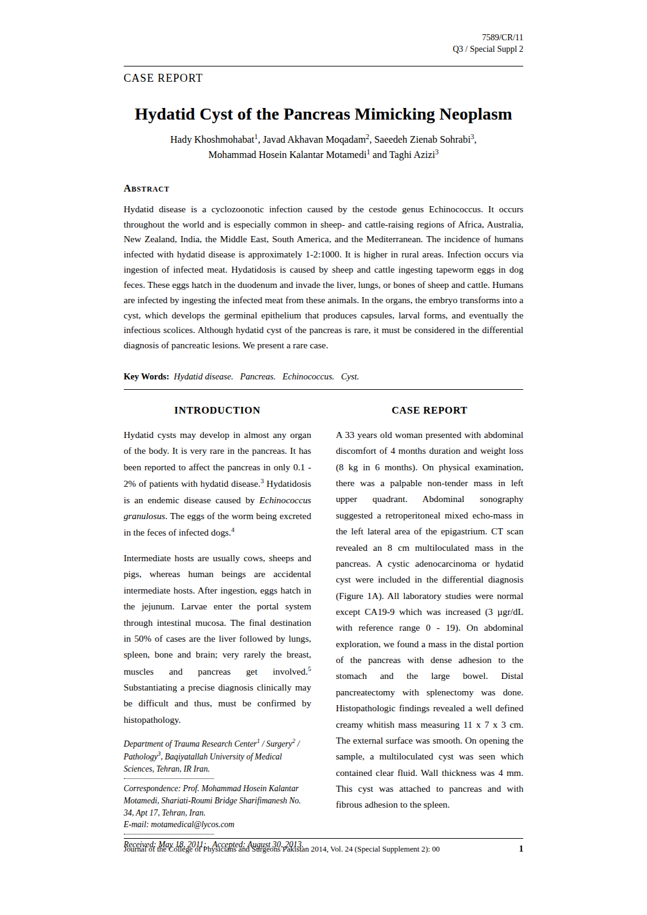7589/CR/11 Q3 / Special Suppl 2
CASE REPORT
Hydatid Cyst of the Pancreas Mimicking Neoplasm
Hady Khoshmohabat1, Javad Akhavan Moqadam2, Saeedeh Zienab Sohrabi3,
Mohammad Hosein Kalantar Motamedi1 and Taghi Azizi3
Abstract
Hydatid disease is a cyclozoonotic infection caused by the cestode genus Echinococcus. It occurs throughout the world and is especially common in sheep- and cattle-raising regions of Africa, Australia, New Zealand, India, the Middle East, South America, and the Mediterranean. The incidence of humans infected with hydatid disease is approximately 1-2:1000. It is higher in rural areas. Infection occurs via ingestion of infected meat. Hydatidosis is caused by sheep and cattle ingesting tapeworm eggs in dog feces. These eggs hatch in the duodenum and invade the liver, lungs, or bones of sheep and cattle. Humans are infected by ingesting the infected meat from these animals. In the organs, the embryo transforms into a cyst, which develops the germinal epithelium that produces capsules, larval forms, and eventually the infectious scolices. Although hydatid cyst of the pancreas is rare, it must be considered in the differential diagnosis of pancreatic lesions. We present a rare case.
Key Words: Hydatid disease. Pancreas. Echinococcus. Cyst.
INTRODUCTION
Hydatid cysts may develop in almost any organ of the body. It is very rare in the pancreas. It has been reported to affect the pancreas in only 0.1 - 2% of patients with hydatid disease.3 Hydatidosis is an endemic disease caused by Echinococcus granulosus. The eggs of the worm being excreted in the feces of infected dogs.4
Intermediate hosts are usually cows, sheeps and pigs, whereas human beings are accidental intermediate hosts. After ingestion, eggs hatch in the jejunum. Larvae enter the portal system through intestinal mucosa. The final destination in 50% of cases are the liver followed by lungs, spleen, bone and brain; very rarely the breast, muscles and pancreas get involved.5 Substantiating a precise diagnosis clinically may be difficult and thus, must be confirmed by histopathology.
Department of Trauma Research Center1 / Surgery2 / Pathology3, Baqiyatallah University of Medical Sciences, Tehran, IR Iran.
Correspondence: Prof. Mohammad Hosein Kalantar Motamedi, Shariati-Roumi Bridge Sharifimanesh No. 34, Apt 17, Tehran, Iran.
E-mail: motamedical@lycos.com
Received: May 18, 2011; Accepted: August 30, 2013.
CASE REPORT
A 33 years old woman presented with abdominal discomfort of 4 months duration and weight loss (8 kg in 6 months). On physical examination, there was a palpable non-tender mass in left upper quadrant. Abdominal sonography suggested a retroperitoneal mixed echo-mass in the left lateral area of the epigastrium. CT scan revealed an 8 cm multiloculated mass in the pancreas. A cystic adenocarcinoma or hydatid cyst were included in the differential diagnosis (Figure 1A). All laboratory studies were normal except CA19-9 which was increased (3 µgr/dL with reference range 0 - 19). On abdominal exploration, we found a mass in the distal portion of the pancreas with dense adhesion to the stomach and the large bowel. Distal pancreatectomy with splenectomy was done. Histopathologic findings revealed a well defined creamy whitish mass measuring 11 x 7 x 3 cm. The external surface was smooth. On opening the sample, a multiloculated cyst was seen which contained clear fluid. Wall thickness was 4 mm. This cyst was attached to pancreas and with fibrous adhesion to the spleen.
Journal of the College of Physicians and Surgeons Pakistan 2014, Vol. 24 (Special Supplement 2): 00
1